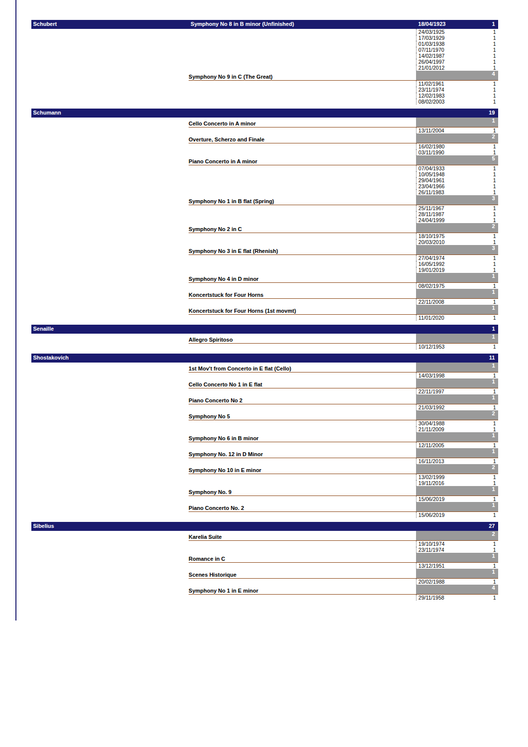| Schubert | Symphony No 8 in B minor (Unfinished) | | 18/04/1923 | 1 |
| | | | 24/03/1925 | 1 |
| | | | 17/03/1929 | 1 |
| | | | 01/03/1938 | 1 |
| | | | 07/11/1970 | 1 |
| | | | 14/02/1987 | 1 |
| | | | 26/04/1997 | 1 |
| | | | 21/01/2012 | 1 |
| | Symphony No 9 in C (The Great) | | 4 |
| | | | 11/02/1961 | 1 |
| | | | 23/11/1974 | 1 |
| | | | 12/02/1983 | 1 |
| | | | 08/02/2003 | 1 |
| Schumann | | | | 19 |
| | Cello Concerto in A minor | | 1 |
| | | | 13/11/2004 | 1 |
| | Overture, Scherzo and Finale | | 2 |
| | | | 16/02/1980 | 1 |
| | | | 03/11/1990 | 1 |
| | Piano Concerto in A minor | | 5 |
| | | | 07/04/1933 | 1 |
| | | | 10/05/1948 | 1 |
| | | | 29/04/1961 | 1 |
| | | | 23/04/1966 | 1 |
| | | | 26/11/1983 | 1 |
| | Symphony No 1 in B flat (Spring) | | 3 |
| | | | 25/11/1967 | 1 |
| | | | 28/11/1987 | 1 |
| | | | 24/04/1999 | 1 |
| | Symphony No 2 in C | | 2 |
| | | | 18/10/1975 | 1 |
| | | | 20/03/2010 | 1 |
| | Symphony No 3 in E flat (Rhenish) | | 3 |
| | | | 27/04/1974 | 1 |
| | | | 16/05/1992 | 1 |
| | | | 19/01/2019 | 1 |
| | Symphony No 4 in D minor | | 1 |
| | | | 08/02/1975 | 1 |
| | Koncertstuck for Four Horns | | 1 |
| | | | 22/11/2008 | 1 |
| | Koncertstuck for Four Horns (1st movmt) | | 1 |
| | | | 11/01/2020 | 1 |
| Senaille | | | | 1 |
| | Allegro Spiritoso | | 1 |
| | | | 10/12/1953 | 1 |
| Shostakovich | | | | 11 |
| | 1st Mov't from Concerto in E flat (Cello) | | 1 |
| | | | 14/03/1998 | 1 |
| | Cello Concerto No 1 in E flat | | 1 |
| | | | 22/11/1997 | 1 |
| | Piano Concerto No 2 | | 1 |
| | | | 21/03/1992 | 1 |
| | Symphony No 5 | | 2 |
| | | | 30/04/1988 | 1 |
| | | | 21/11/2009 | 1 |
| | Symphony No 6 in B minor | | 1 |
| | | | 12/11/2005 | 1 |
| | Symphony No. 12 in D Minor | | 1 |
| | | | 16/11/2013 | 1 |
| | Symphony No 10 in E minor | | 2 |
| | | | 13/02/1999 | 1 |
| | | | 19/11/2016 | 1 |
| | Symphony No. 9 | | 1 |
| | | | 15/06/2019 | 1 |
| | Piano Concerto No. 2 | | 1 |
| | | | 15/06/2019 | 1 |
| Sibelius | | | | 27 |
| | Karelia Suite | | 2 |
| | | | 19/10/1974 | 1 |
| | | | 23/11/1974 | 1 |
| | Romance in C | | 1 |
| | | | 13/12/1951 | 1 |
| | Scenes Historique | | 1 |
| | | | 20/02/1988 | 1 |
| | Symphony No 1 in E minor | | 4 |
| | | | 29/11/1958 | 1 |